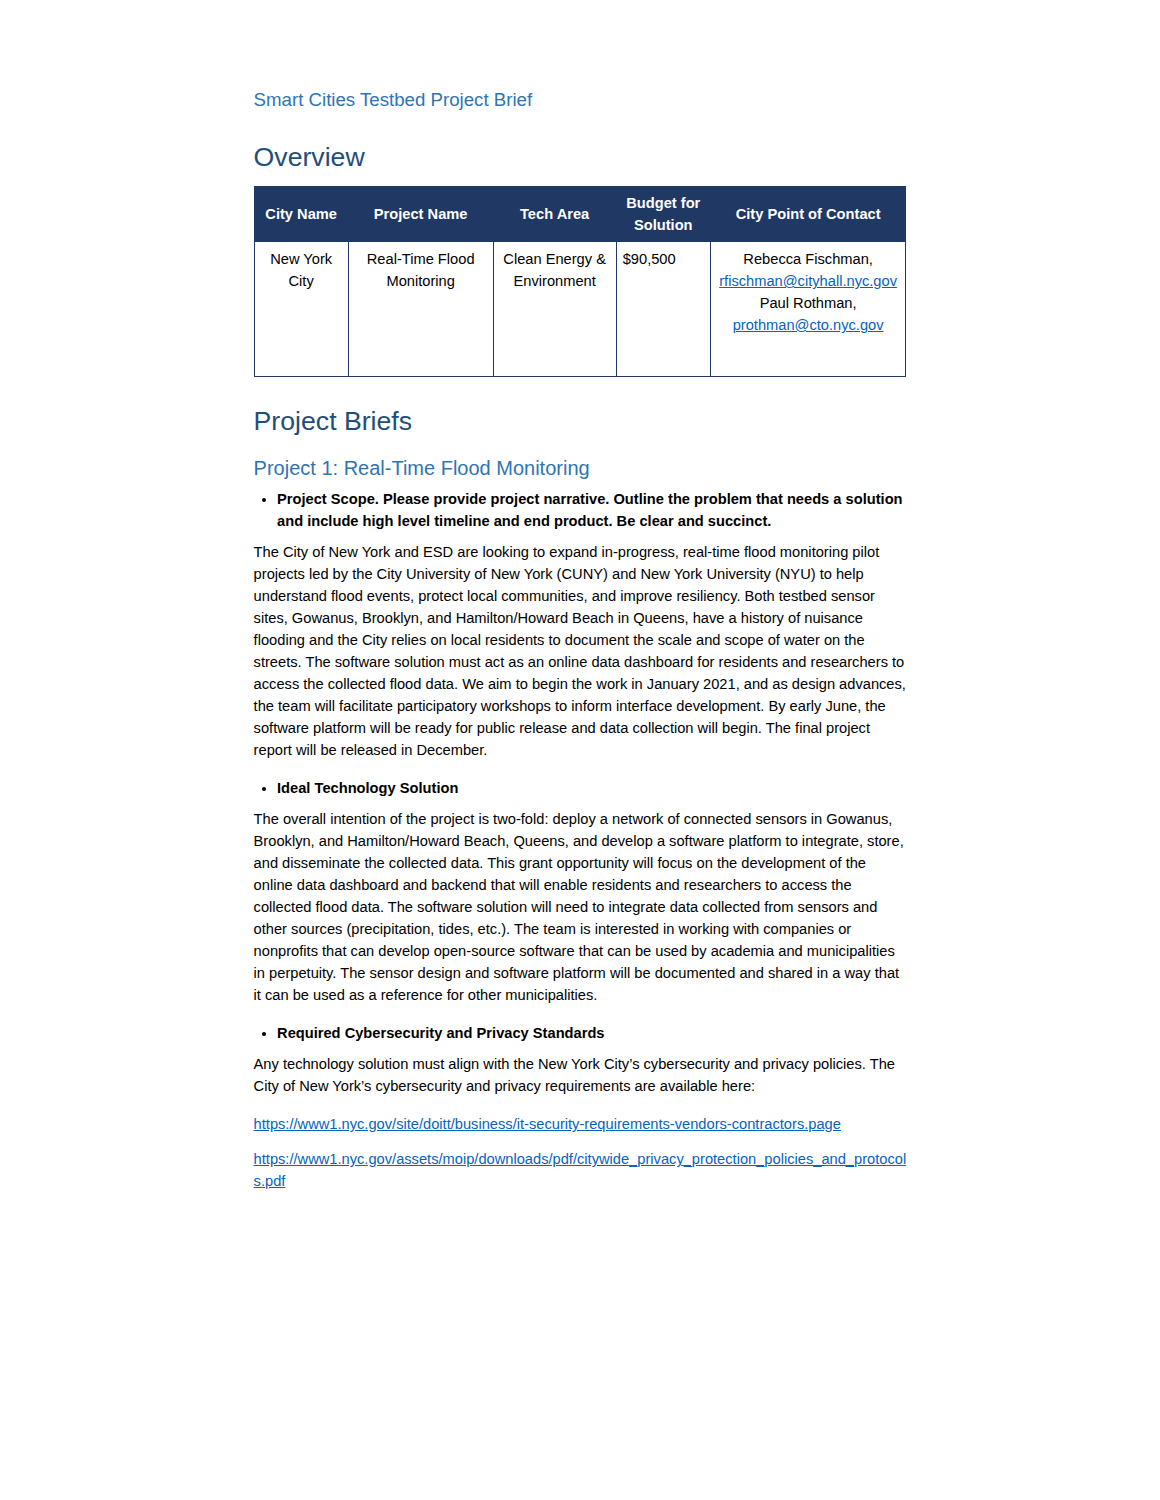Smart Cities Testbed Project Brief
Overview
| City Name | Project Name | Tech Area | Budget for Solution | City Point of Contact |
| --- | --- | --- | --- | --- |
| New York City | Real-Time Flood Monitoring | Clean Energy & Environment | $90,500 | Rebecca Fischman, rfischman@cityhall.nyc.gov Paul Rothman, prothman@cto.nyc.gov |
Project Briefs
Project 1: Real-Time Flood Monitoring
Project Scope. Please provide project narrative. Outline the problem that needs a solution and include high level timeline and end product. Be clear and succinct.
The City of New York and ESD are looking to expand in-progress, real-time flood monitoring pilot projects led by the City University of New York (CUNY) and New York University (NYU) to help understand flood events, protect local communities, and improve resiliency. Both testbed sensor sites, Gowanus, Brooklyn, and Hamilton/Howard Beach in Queens, have a history of nuisance flooding and the City relies on local residents to document the scale and scope of water on the streets. The software solution must act as an online data dashboard for residents and researchers to access the collected flood data. We aim to begin the work in January 2021, and as design advances, the team will facilitate participatory workshops to inform interface development. By early June, the software platform will be ready for public release and data collection will begin. The final project report will be released in December.
Ideal Technology Solution
The overall intention of the project is two-fold: deploy a network of connected sensors in Gowanus, Brooklyn, and Hamilton/Howard Beach, Queens, and develop a software platform to integrate, store, and disseminate the collected data. This grant opportunity will focus on the development of the online data dashboard and backend that will enable residents and researchers to access the collected flood data. The software solution will need to integrate data collected from sensors and other sources (precipitation, tides, etc.). The team is interested in working with companies or nonprofits that can develop open-source software that can be used by academia and municipalities in perpetuity. The sensor design and software platform will be documented and shared in a way that it can be used as a reference for other municipalities.
Required Cybersecurity and Privacy Standards
Any technology solution must align with the New York City’s cybersecurity and privacy policies. The City of New York’s cybersecurity and privacy requirements are available here:
https://www1.nyc.gov/site/doitt/business/it-security-requirements-vendors-contractors.page
https://www1.nyc.gov/assets/moip/downloads/pdf/citywide_privacy_protection_policies_and_protocols.pdf